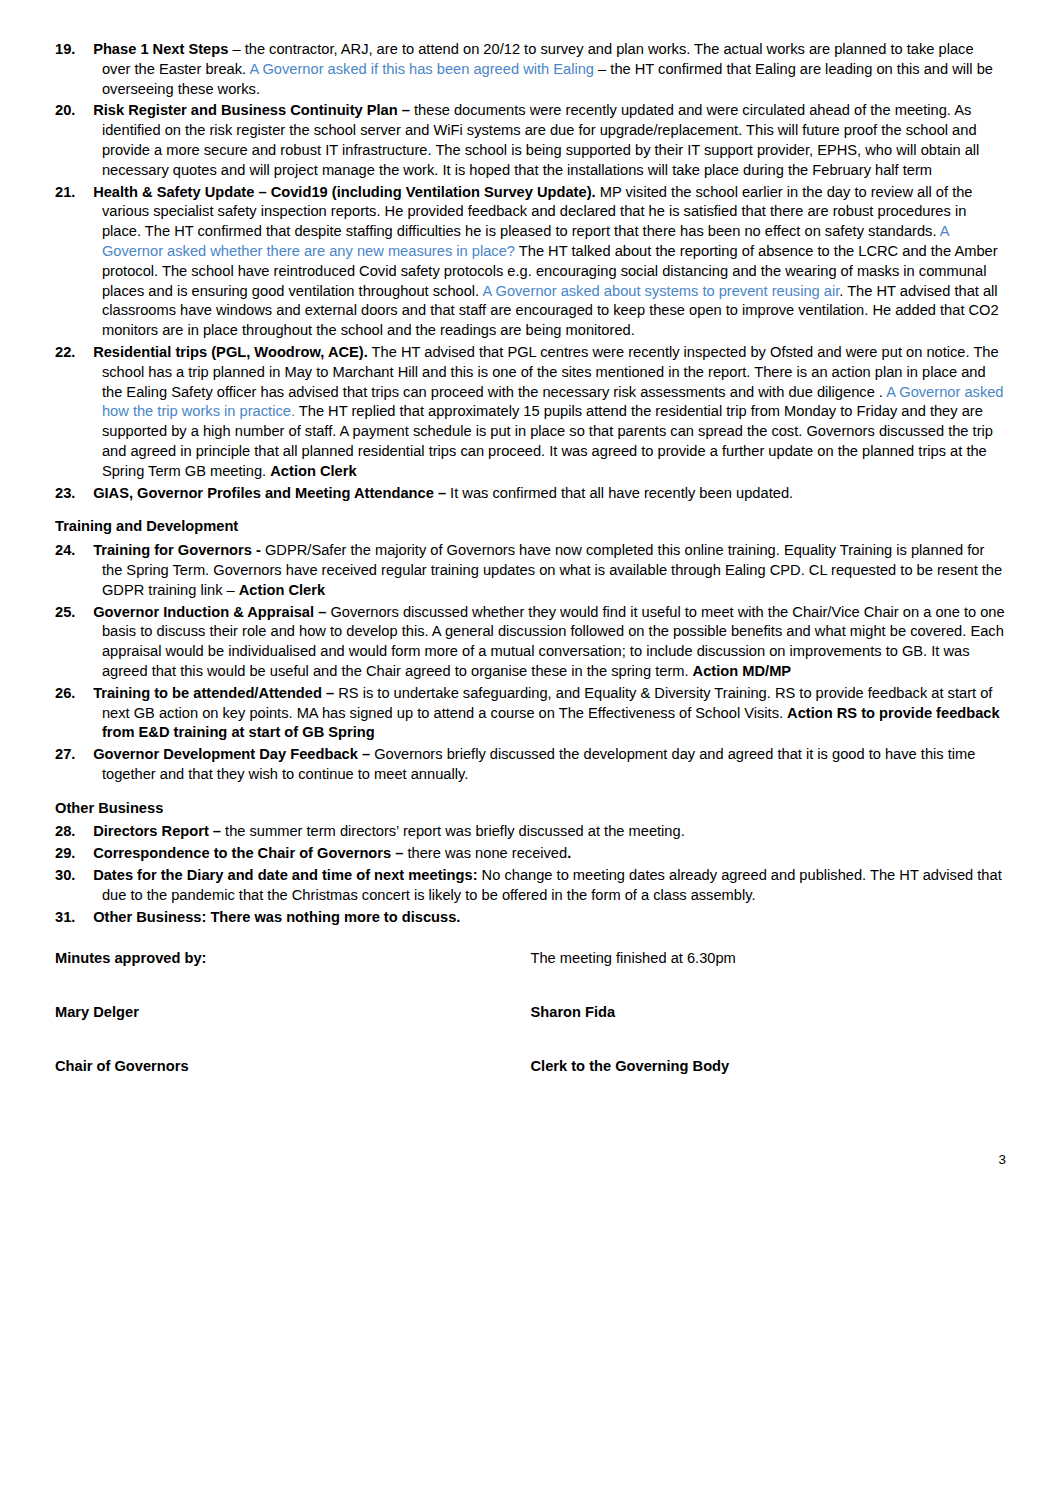19. Phase 1 Next Steps – the contractor, ARJ, are to attend on 20/12 to survey and plan works. The actual works are planned to take place over the Easter break. A Governor asked if this has been agreed with Ealing – the HT confirmed that Ealing are leading on this and will be overseeing these works.
20. Risk Register and Business Continuity Plan – these documents were recently updated and were circulated ahead of the meeting. As identified on the risk register the school server and WiFi systems are due for upgrade/replacement. This will future proof the school and provide a more secure and robust IT infrastructure. The school is being supported by their IT support provider, EPHS, who will obtain all necessary quotes and will project manage the work. It is hoped that the installations will take place during the February half term
21. Health & Safety Update – Covid19 (including Ventilation Survey Update). MP visited the school earlier in the day to review all of the various specialist safety inspection reports. He provided feedback and declared that he is satisfied that there are robust procedures in place. The HT confirmed that despite staffing difficulties he is pleased to report that there has been no effect on safety standards. A Governor asked whether there are any new measures in place? The HT talked about the reporting of absence to the LCRC and the Amber protocol. The school have reintroduced Covid safety protocols e.g. encouraging social distancing and the wearing of masks in communal places and is ensuring good ventilation throughout school. A Governor asked about systems to prevent reusing air. The HT advised that all classrooms have windows and external doors and that staff are encouraged to keep these open to improve ventilation. He added that CO2 monitors are in place throughout the school and the readings are being monitored.
22. Residential trips (PGL, Woodrow, ACE). The HT advised that PGL centres were recently inspected by Ofsted and were put on notice. The school has a trip planned in May to Marchant Hill and this is one of the sites mentioned in the report. There is an action plan in place and the Ealing Safety officer has advised that trips can proceed with the necessary risk assessments and with due diligence . A Governor asked how the trip works in practice. The HT replied that approximately 15 pupils attend the residential trip from Monday to Friday and they are supported by a high number of staff. A payment schedule is put in place so that parents can spread the cost. Governors discussed the trip and agreed in principle that all planned residential trips can proceed. It was agreed to provide a further update on the planned trips at the Spring Term GB meeting. Action Clerk
23. GIAS, Governor Profiles and Meeting Attendance – It was confirmed that all have recently been updated.
Training and Development
24. Training for Governors - GDPR/Safer the majority of Governors have now completed this online training. Equality Training is planned for the Spring Term. Governors have received regular training updates on what is available through Ealing CPD. CL requested to be resent the GDPR training link – Action Clerk
25. Governor Induction & Appraisal – Governors discussed whether they would find it useful to meet with the Chair/Vice Chair on a one to one basis to discuss their role and how to develop this. A general discussion followed on the possible benefits and what might be covered. Each appraisal would be individualised and would form more of a mutual conversation; to include discussion on improvements to GB. It was agreed that this would be useful and the Chair agreed to organise these in the spring term. Action MD/MP
26. Training to be attended/Attended – RS is to undertake safeguarding, and Equality & Diversity Training. RS to provide feedback at start of next GB action on key points. MA has signed up to attend a course on The Effectiveness of School Visits. Action RS to provide feedback from E&D training at start of GB Spring
27. Governor Development Day Feedback – Governors briefly discussed the development day and agreed that it is good to have this time together and that they wish to continue to meet annually.
Other Business
28. Directors Report – the summer term directors’ report was briefly discussed at the meeting.
29. Correspondence to the Chair of Governors – there was none received.
30. Dates for the Diary and date and time of next meetings: No change to meeting dates already agreed and published. The HT advised that due to the pandemic that the Christmas concert is likely to be offered in the form of a class assembly.
31. Other Business: There was nothing more to discuss.
| Minutes approved by: | The meeting finished at 6.30pm |
| Mary Delger | Sharon Fida |
| Chair of Governors | Clerk to the Governing Body |
3